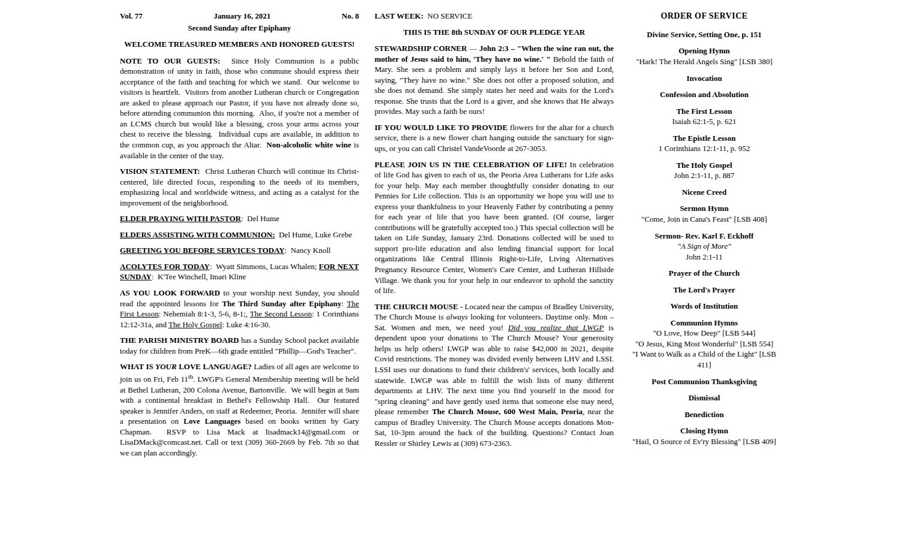Vol. 77 January 16, 2021 No. 8
Second Sunday after Epiphany
WELCOME TREASURED MEMBERS AND HONORED GUESTS!
NOTE TO OUR GUESTS: Since Holy Communion is a public demonstration of unity in faith, those who commune should express their acceptance of the faith and teaching for which we stand. Our welcome to visitors is heartfelt. Visitors from another Lutheran church or Congregation are asked to please approach our Pastor, if you have not already done so, before attending communion this morning. Also, if you're not a member of an LCMS church but would like a blessing, cross your arms across your chest to receive the blessing. Individual cups are available, in addition to the common cup, as you approach the Altar. Non-alcoholic white wine is available in the center of the tray.
VISION STATEMENT: Christ Lutheran Church will continue its Christ-centered, life directed focus, responding to the needs of its members, emphasizing local and worldwide witness, and acting as a catalyst for the improvement of the neighborhood.
ELDER PRAYING WITH PASTOR: Del Hume
ELDERS ASSISTING WITH COMMUNION: Del Hume, Luke Grebe
GREETING YOU BEFORE SERVICES TODAY: Nancy Knoll
ACOLYTES FOR TODAY: Wyatt Simmons, Lucas Whalen; FOR NEXT SUNDAY: K'Tee Winchell, Imari Kline
AS YOU LOOK FORWARD to your worship next Sunday, you should read the appointed lessons for The Third Sunday after Epiphany: The First Lesson: Nehemiah 8:1-3, 5-6, 8-1;, The Second Lesson: 1 Corinthians 12:12-31a, and The Holy Gospel: Luke 4:16-30.
THE PARISH MINISTRY BOARD has a Sunday School packet available today for children from PreK—6th grade entitled "Phillip—God's Teacher".
WHAT IS YOUR LOVE LANGUAGE? Ladies of all ages are welcome to join us on Fri, Feb 11th. LWGP's General Membership meeting will be held at Bethel Lutheran, 200 Colona Avenue, Bartonville. We will begin at 9am with a continental breakfast in Bethel's Fellowship Hall. Our featured speaker is Jennifer Anders, on staff at Redeemer, Peoria. Jennifer will share a presentation on Love Languages based on books written by Gary Chapman. RSVP to Lisa Mack at lisadmack14@gmail.com or LisaDMack@comcast.net. Call or text (309) 360-2669 by Feb. 7th so that we can plan accordingly.
LAST WEEK: NO SERVICE
THIS IS THE 8th SUNDAY OF OUR PLEDGE YEAR
STEWARDSHIP CORNER — John 2:3 – "When the wine ran out, the mother of Jesus said to him, 'They have no wine.' " Behold the faith of Mary. She sees a problem and simply lays it before her Son and Lord, saying, "They have no wine." She does not offer a proposed solution, and she does not demand. She simply states her need and waits for the Lord's response. She trusts that the Lord is a giver, and she knows that He always provides. May such a faith be ours!
IF YOU WOULD LIKE TO PROVIDE flowers for the altar for a church service, there is a new flower chart hanging outside the sanctuary for sign-ups, or you can call Christel VandeVoorde at 267-3053.
PLEASE JOIN US IN THE CELEBRATION OF LIFE! In celebration of life God has given to each of us, the Peoria Area Lutherans for Life asks for your help. May each member thoughtfully consider donating to our Pennies for Life collection. This is an opportunity we hope you will use to express your thankfulness to your Heavenly Father by contributing a penny for each year of life that you have been granted. (Of course, larger contributions will be gratefully accepted too.) This special collection will be taken on Life Sunday, January 23rd. Donations collected will be used to support pro-life education and also lending financial support for local organizations like Central Illinois Right-to-Life, Living Alternatives Pregnancy Resource Center, Women's Care Center, and Lutheran Hillside Village. We thank you for your help in our endeavor to uphold the sanctity of life.
THE CHURCH MOUSE - Located near the campus of Bradley University, The Church Mouse is always looking for volunteers. Daytime only. Mon – Sat. Women and men, we need you! Did you realize that LWGP is dependent upon your donations to The Church Mouse? Your generosity helps us help others! LWGP was able to raise $42,000 in 2021, despite Covid restrictions. The money was divided evenly between LHV and LSSI. LSSI uses our donations to fund their children's' services, both locally and statewide. LWGP was able to fulfill the wish lists of many different departments at LHV. The next time you find yourself in the mood for "spring cleaning" and have gently used items that someone else may need, please remember The Church Mouse, 600 West Main, Peoria, near the campus of Bradley University. The Church Mouse accepts donations Mon-Sat, 10-3pm around the back of the building. Questions? Contact Joan Ressler or Shirley Lewis at (309) 673-2363.
ORDER OF SERVICE
Divine Service, Setting One, p. 151
Opening Hymn "Hark! The Herald Angels Sing" [LSB 380]
Invocation
Confession and Absolution
The First Lesson Isaiah 62:1-5, p. 621
The Epistle Lesson 1 Corinthians 12:1-11, p. 952
The Holy Gospel John 2:1-11, p. 887
Nicene Creed
Sermon Hymn "Come, Join in Cana's Feast" [LSB 408]
Sermon- Rev. Karl F. Eckhoff "A Sign of More" John 2:1-11
Prayer of the Church
The Lord's Prayer
Words of Institution
Communion Hymns "O Love, How Deep" [LSB 544] "O Jesus, King Most Wonderful" [LSB 554] "I Want to Walk as a Child of the Light" [LSB 411]
Post Communion Thanksgiving
Dismissal
Benediction
Closing Hymn "Hail, O Source of Ev'ry Blessing" [LSB 409]